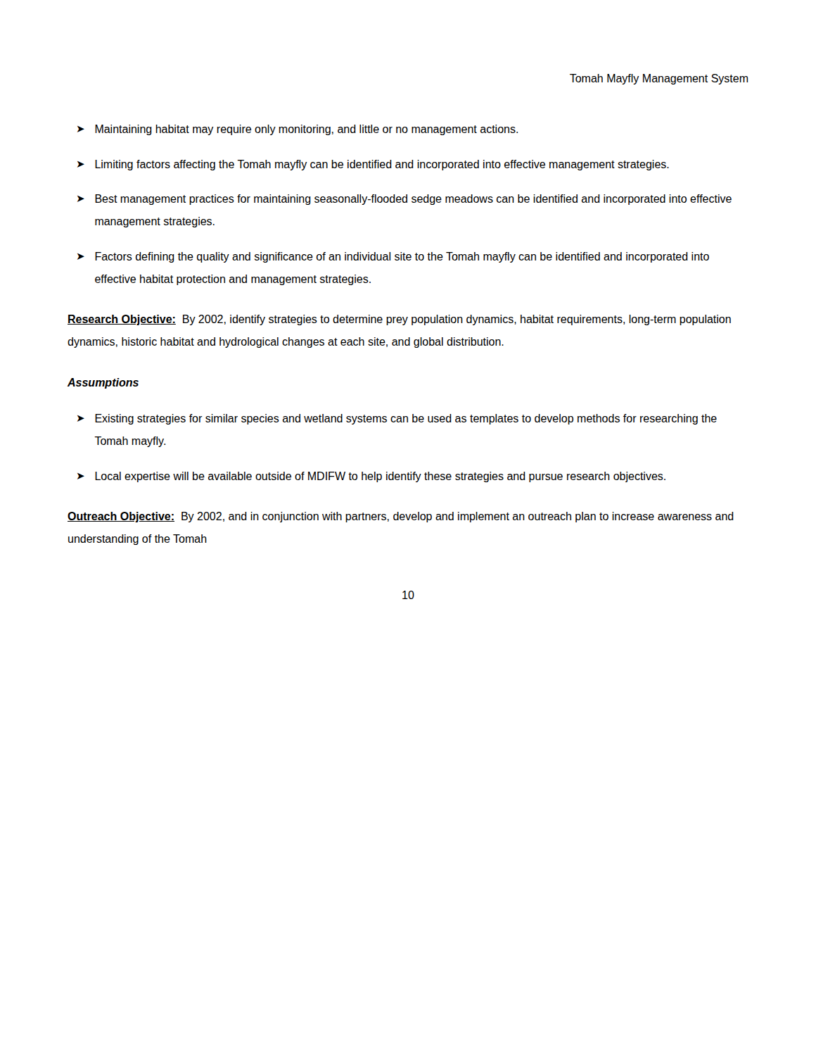Tomah Mayfly Management System
Maintaining habitat may require only monitoring, and little or no management actions.
Limiting factors affecting the Tomah mayfly can be identified and incorporated into effective management strategies.
Best management practices for maintaining seasonally-flooded sedge meadows can be identified and incorporated into effective management strategies.
Factors defining the quality and significance of an individual site to the Tomah mayfly can be identified and incorporated into effective habitat protection and management strategies.
Research Objective: By 2002, identify strategies to determine prey population dynamics, habitat requirements, long-term population dynamics, historic habitat and hydrological changes at each site, and global distribution.
Assumptions
Existing strategies for similar species and wetland systems can be used as templates to develop methods for researching the Tomah mayfly.
Local expertise will be available outside of MDIFW to help identify these strategies and pursue research objectives.
Outreach Objective: By 2002, and in conjunction with partners, develop and implement an outreach plan to increase awareness and understanding of the Tomah
10